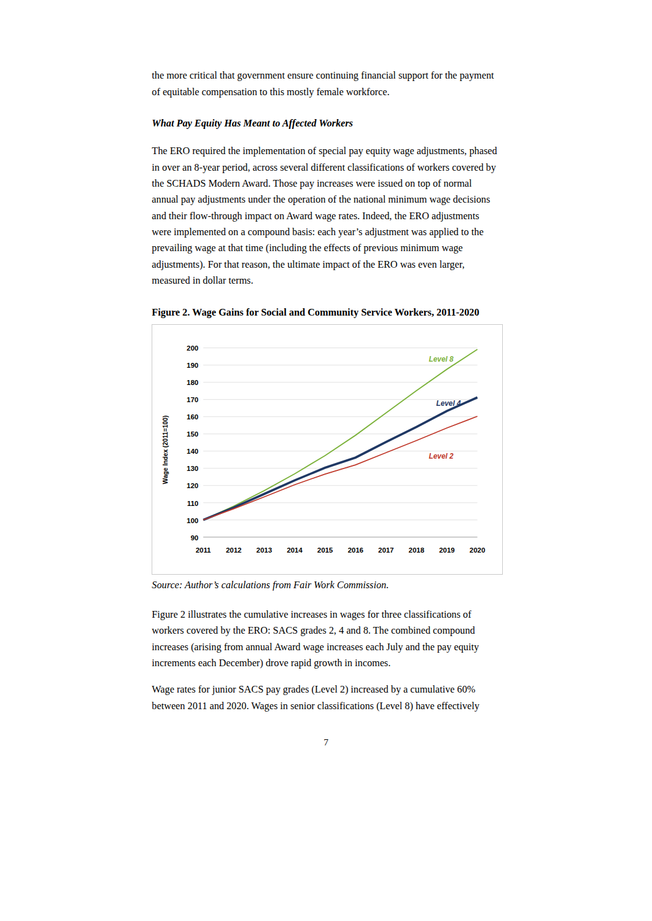the more critical that government ensure continuing financial support for the payment of equitable compensation to this mostly female workforce.
What Pay Equity Has Meant to Affected Workers
The ERO required the implementation of special pay equity wage adjustments, phased in over an 8-year period, across several different classifications of workers covered by the SCHADS Modern Award. Those pay increases were issued on top of normal annual pay adjustments under the operation of the national minimum wage decisions and their flow-through impact on Award wage rates. Indeed, the ERO adjustments were implemented on a compound basis: each year’s adjustment was applied to the prevailing wage at that time (including the effects of previous minimum wage adjustments). For that reason, the ultimate impact of the ERO was even larger, measured in dollar terms.
Figure 2. Wage Gains for Social and Community Service Workers, 2011-2020
Wage Index (2011=100) 200 190 180 170 160 150 140 130 120 110 100 90 2011 2012 2013 2014 2015 2016 2017 2018 2019 2020 Level 8 Level 4 Level 2
Source: Author’s calculations from Fair Work Commission.
Figure 2 illustrates the cumulative increases in wages for three classifications of workers covered by the ERO: SACS grades 2, 4 and 8. The combined compound increases (arising from annual Award wage increases each July and the pay equity increments each December) drove rapid growth in incomes.
Wage rates for junior SACS pay grades (Level 2) increased by a cumulative 60% between 2011 and 2020. Wages in senior classifications (Level 8) have effectively
7